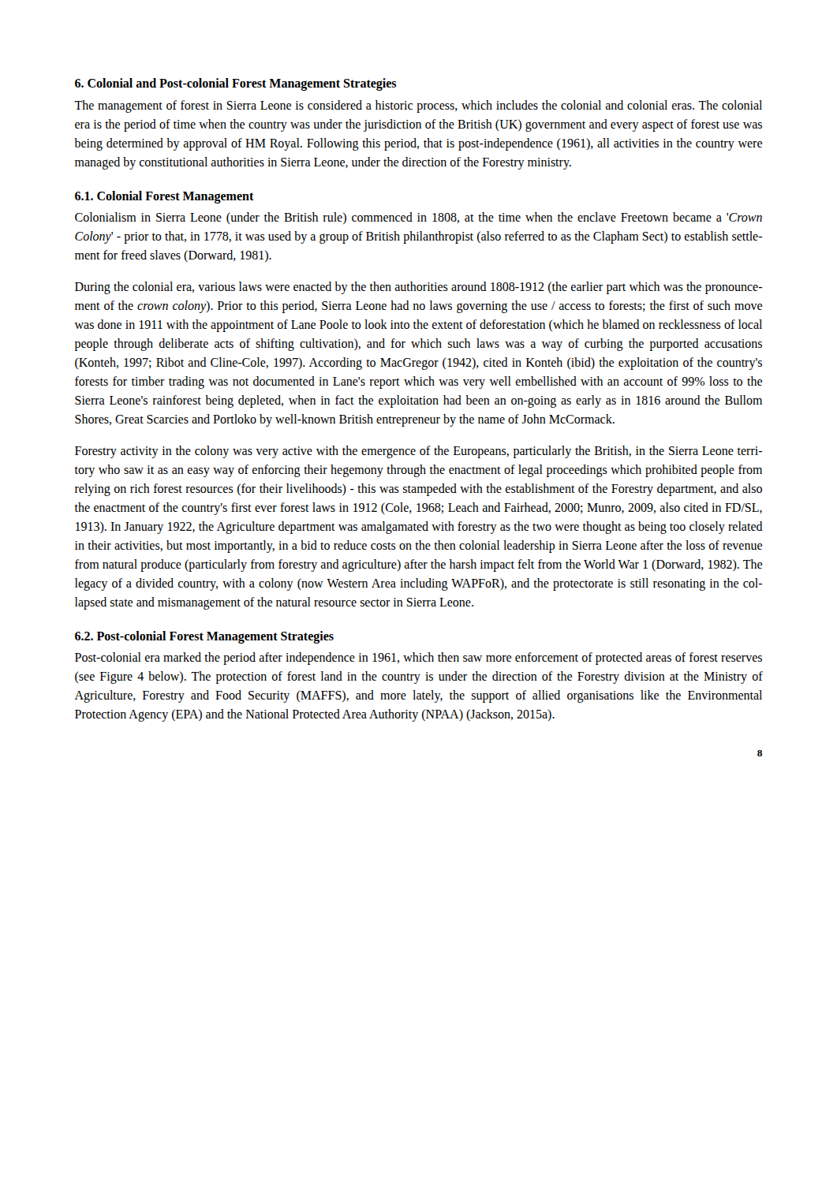6. Colonial and Post-colonial Forest Management Strategies
The management of forest in Sierra Leone is considered a historic process, which includes the colonial and colonial eras. The colonial era is the period of time when the country was under the jurisdiction of the British (UK) government and every aspect of forest use was being determined by approval of HM Royal. Following this period, that is post-independence (1961), all activities in the country were managed by constitutional authorities in Sierra Leone, under the direction of the Forestry ministry.
6.1. Colonial Forest Management
Colonialism in Sierra Leone (under the British rule) commenced in 1808, at the time when the enclave Freetown became a 'Crown Colony' - prior to that, in 1778, it was used by a group of British philanthropist (also referred to as the Clapham Sect) to establish settlement for freed slaves (Dorward, 1981).
During the colonial era, various laws were enacted by the then authorities around 1808-1912 (the earlier part which was the pronouncement of the crown colony). Prior to this period, Sierra Leone had no laws governing the use / access to forests; the first of such move was done in 1911 with the appointment of Lane Poole to look into the extent of deforestation (which he blamed on recklessness of local people through deliberate acts of shifting cultivation), and for which such laws was a way of curbing the purported accusations (Konteh, 1997; Ribot and Cline-Cole, 1997). According to MacGregor (1942), cited in Konteh (ibid) the exploitation of the country's forests for timber trading was not documented in Lane's report which was very well embellished with an account of 99% loss to the Sierra Leone's rainforest being depleted, when in fact the exploitation had been an on-going as early as in 1816 around the Bullom Shores, Great Scarcies and Portloko by well-known British entrepreneur by the name of John McCormack.
Forestry activity in the colony was very active with the emergence of the Europeans, particularly the British, in the Sierra Leone territory who saw it as an easy way of enforcing their hegemony through the enactment of legal proceedings which prohibited people from relying on rich forest resources (for their livelihoods) - this was stampeded with the establishment of the Forestry department, and also the enactment of the country's first ever forest laws in 1912 (Cole, 1968; Leach and Fairhead, 2000; Munro, 2009, also cited in FD/SL, 1913). In January 1922, the Agriculture department was amalgamated with forestry as the two were thought as being too closely related in their activities, but most importantly, in a bid to reduce costs on the then colonial leadership in Sierra Leone after the loss of revenue from natural produce (particularly from forestry and agriculture) after the harsh impact felt from the World War 1 (Dorward, 1982). The legacy of a divided country, with a colony (now Western Area including WAPFoR), and the protectorate is still resonating in the collapsed state and mismanagement of the natural resource sector in Sierra Leone.
6.2. Post-colonial Forest Management Strategies
Post-colonial era marked the period after independence in 1961, which then saw more enforcement of protected areas of forest reserves (see Figure 4 below). The protection of forest land in the country is under the direction of the Forestry division at the Ministry of Agriculture, Forestry and Food Security (MAFFS), and more lately, the support of allied organisations like the Environmental Protection Agency (EPA) and the National Protected Area Authority (NPAA) (Jackson, 2015a).
8